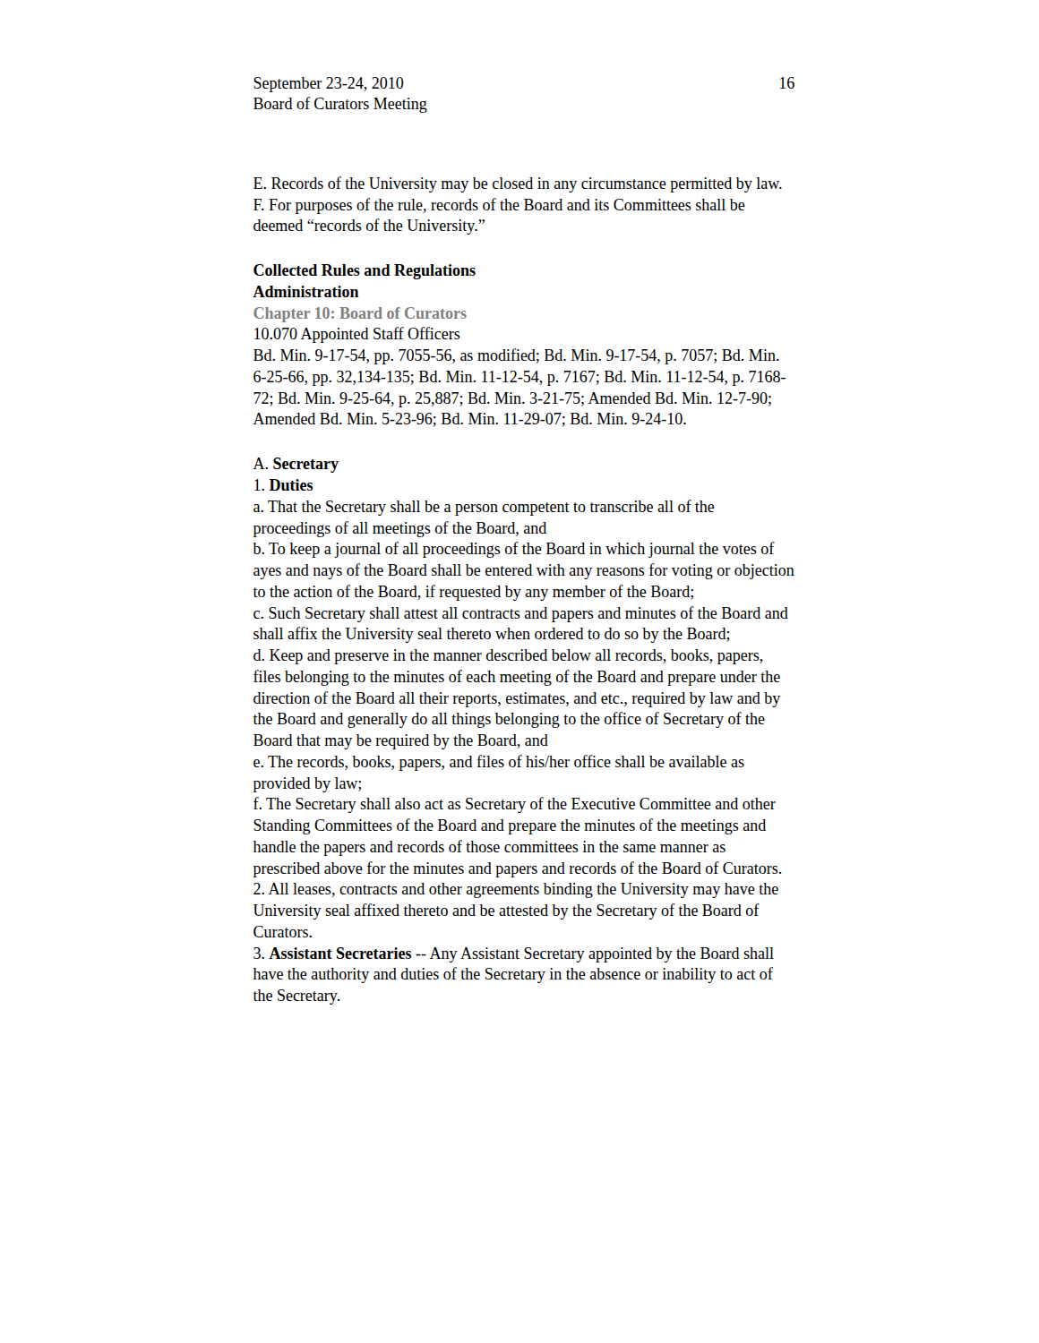September 23-24, 2010
Board of Curators Meeting
16
E. Records of the University may be closed in any circumstance permitted by law.
F. For purposes of the rule, records of the Board and its Committees shall be deemed “records of the University.”
Collected Rules and Regulations
Administration
Chapter 10: Board of Curators
10.070 Appointed Staff Officers
Bd. Min. 9-17-54, pp. 7055-56, as modified; Bd. Min. 9-17-54, p. 7057; Bd. Min. 6-25-66, pp. 32,134-135; Bd. Min. 11-12-54, p. 7167; Bd. Min. 11-12-54, p. 7168-72; Bd. Min. 9-25-64, p. 25,887; Bd. Min. 3-21-75; Amended Bd. Min. 12-7-90; Amended Bd. Min. 5-23-96; Bd. Min. 11-29-07; Bd. Min. 9-24-10.
A. Secretary
1. Duties
a. That the Secretary shall be a person competent to transcribe all of the proceedings of all meetings of the Board, and
b. To keep a journal of all proceedings of the Board in which journal the votes of ayes and nays of the Board shall be entered with any reasons for voting or objection to the action of the Board, if requested by any member of the Board;
c. Such Secretary shall attest all contracts and papers and minutes of the Board and shall affix the University seal thereto when ordered to do so by the Board;
d. Keep and preserve in the manner described below all records, books, papers, files belonging to the minutes of each meeting of the Board and prepare under the direction of the Board all their reports, estimates, and etc., required by law and by the Board and generally do all things belonging to the office of Secretary of the Board that may be required by the Board, and
e. The records, books, papers, and files of his/her office shall be available as provided by law;
f. The Secretary shall also act as Secretary of the Executive Committee and other Standing Committees of the Board and prepare the minutes of the meetings and handle the papers and records of those committees in the same manner as prescribed above for the minutes and papers and records of the Board of Curators.
2. All leases, contracts and other agreements binding the University may have the University seal affixed thereto and be attested by the Secretary of the Board of Curators.
3. Assistant Secretaries -- Any Assistant Secretary appointed by the Board shall have the authority and duties of the Secretary in the absence or inability to act of the Secretary.